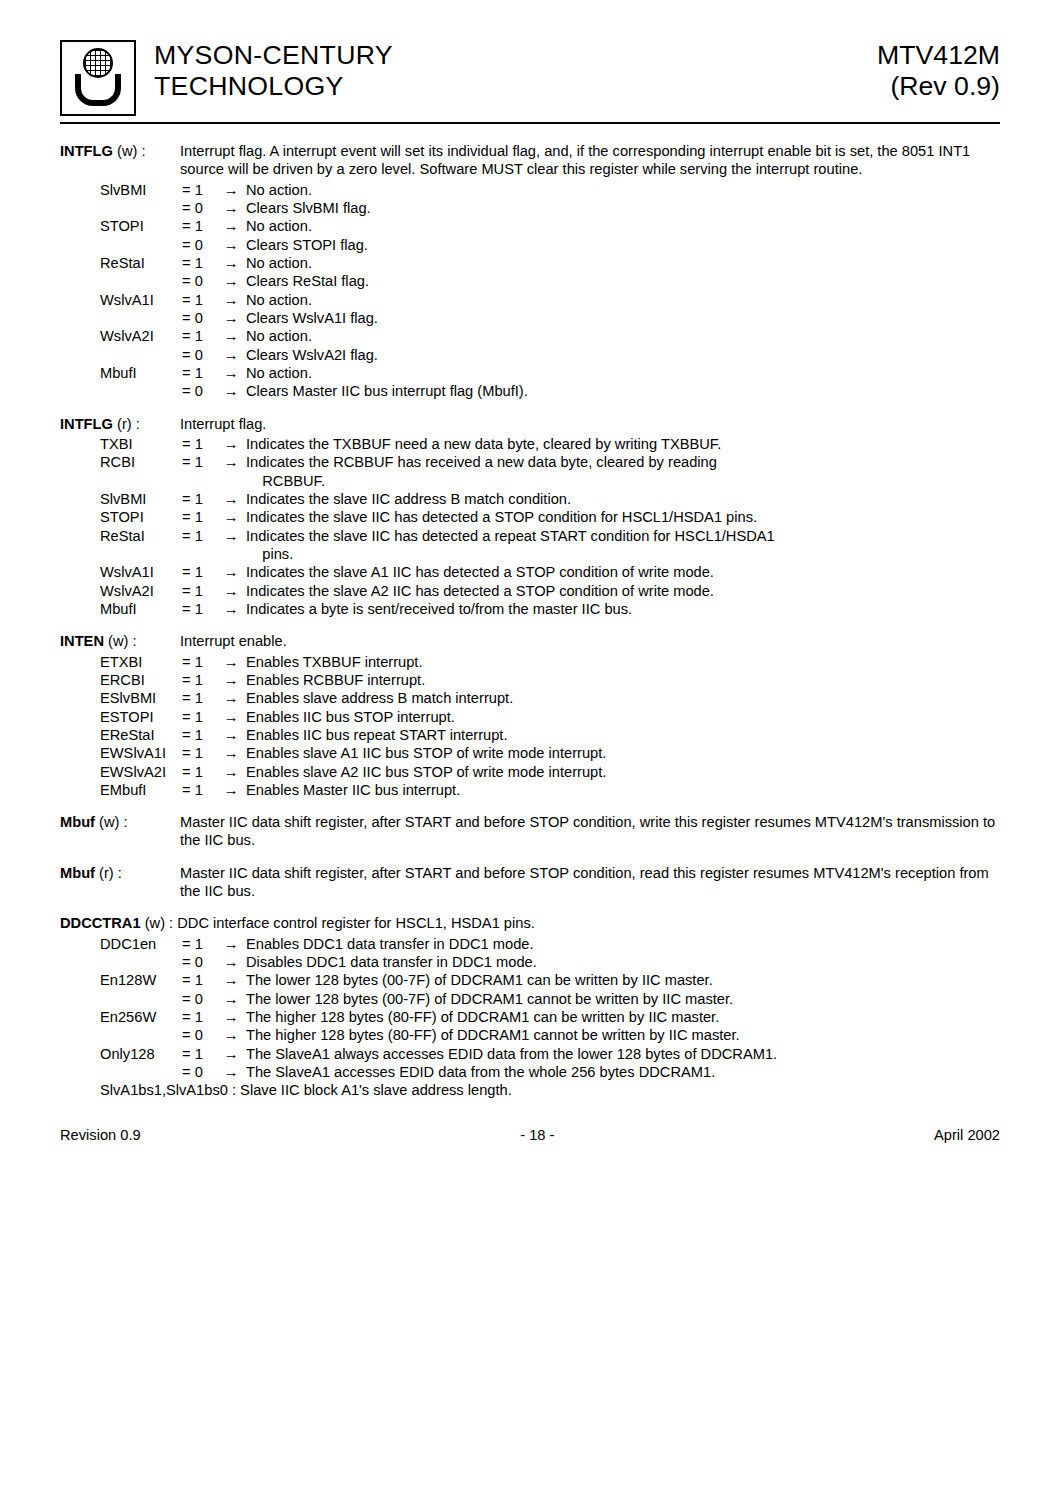MYSON-CENTURY
TECHNOLOGY
MTV412M
(Rev 0.9)
INTFLG (w) :
Interrupt flag. A interrupt event will set its individual flag, and, if the corresponding interrupt enable bit is set, the 8051 INT1 source will be driven by a zero level. Software MUST clear this register while serving the interrupt routine.
| SlvBMI | = 1 | → | No action. |
| | = 0 | → | Clears SlvBMI flag. |
| STOPI | = 1 | → | No action. |
| | = 0 | → | Clears STOPI flag. |
| ReStaI | = 1 | → | No action. |
| | = 0 | → | Clears ReStaI flag. |
| WslvA1I | = 1 | → | No action. |
| | = 0 | → | Clears WslvA1I flag. |
| WslvA2I | = 1 | → | No action. |
| | = 0 | → | Clears WslvA2I flag. |
| MbufI | = 1 | → | No action. |
| | = 0 | → | Clears Master IIC bus interrupt flag (MbufI). |
INTFLG (r) :
Interrupt flag.
| TXBI | = 1 | → | Indicates the TXBBUF need a new data byte, cleared by writing TXBBUF. |
| RCBI | = 1 | → | Indicates the RCBBUF has received a new data byte, cleared by reading RCBBUF. |
| SlvBMI | = 1 | → | Indicates the slave IIC address B match condition. |
| STOPI | = 1 | → | Indicates the slave IIC has detected a STOP condition for HSCL1/HSDA1 pins. |
| ReStaI | = 1 | → | Indicates the slave IIC has detected a repeat START condition for HSCL1/HSDA1 pins. |
| WslvA1I | = 1 | → | Indicates the slave A1 IIC has detected a STOP condition of write mode. |
| WslvA2I | = 1 | → | Indicates the slave A2 IIC has detected a STOP condition of write mode. |
| MbufI | = 1 | → | Indicates a byte is sent/received to/from the master IIC bus. |
INTEN (w) :
Interrupt enable.
| ETXBI | = 1 | → | Enables TXBBUF interrupt. |
| ERCBI | = 1 | → | Enables RCBBUF interrupt. |
| ESlvBMI | = 1 | → | Enables slave address B match interrupt. |
| ESTOPI | = 1 | → | Enables IIC bus STOP interrupt. |
| EReStaI | = 1 | → | Enables IIC bus repeat START interrupt. |
| EWSlvA1I | = 1 | → | Enables slave A1 IIC bus STOP of write mode interrupt. |
| EWSlvA2I | = 1 | → | Enables slave A2 IIC bus STOP of write mode interrupt. |
| EMbufI | = 1 | → | Enables Master IIC bus interrupt. |
Mbuf (w) :
Master IIC data shift register, after START and before STOP condition, write this register resumes MTV412M's transmission to the IIC bus.
Mbuf (r) :
Master IIC data shift register, after START and before STOP condition, read this register resumes MTV412M's reception from the IIC bus.
DDCCTRA1 (w) : DDC interface control register for HSCL1, HSDA1 pins.
| DDC1en | = 1 | → | Enables DDC1 data transfer in DDC1 mode. |
| | = 0 | → | Disables DDC1 data transfer in DDC1 mode. |
| En128W | = 1 | → | The lower 128 bytes (00-7F) of DDCRAM1 can be written by IIC master. |
| | = 0 | → | The lower 128 bytes (00-7F) of DDCRAM1 cannot be written by IIC master. |
| En256W | = 1 | → | The higher 128 bytes (80-FF) of DDCRAM1 can be written by IIC master. |
| | = 0 | → | The higher 128 bytes (80-FF) of DDCRAM1 cannot be written by IIC master. |
| Only128 | = 1 | → | The SlaveA1 always accesses EDID data from the lower 128 bytes of DDCRAM1. |
| | = 0 | → | The SlaveA1 accesses EDID data from the whole 256 bytes DDCRAM1. |
SlvA1bs1,SlvA1bs0 : Slave IIC block A1's slave address length.
Revision 0.9
- 18 -
April 2002